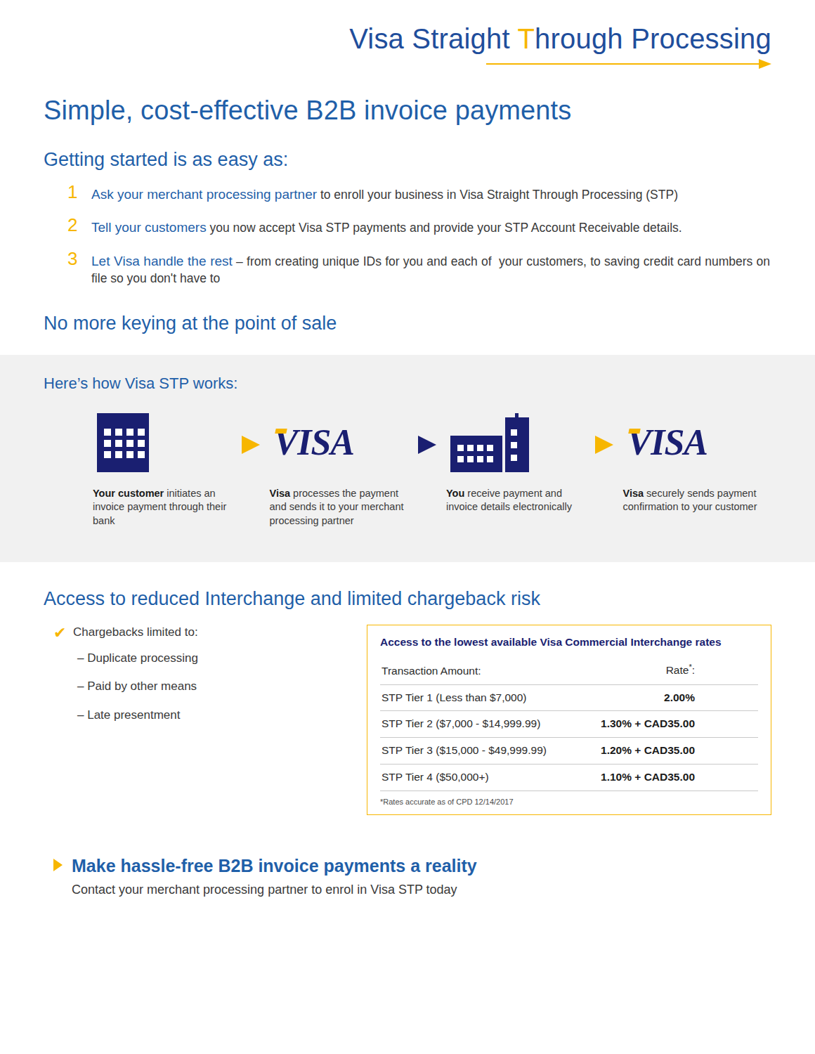Visa Straight Through Processing
Simple, cost-effective B2B invoice payments
Getting started is as easy as:
1 Ask your merchant processing partner to enroll your business in Visa Straight Through Processing (STP)
2 Tell your customers you now accept Visa STP payments and provide your STP Account Receivable details.
3 Let Visa handle the rest – from creating unique IDs for you and each of your customers, to saving credit card numbers on file so you don't have to
No more keying at the point of sale
Here’s how Visa STP works:
Your customer initiates an invoice payment through their bank
VISA
Visa processes the payment and sends it to your merchant processing partner
You receive payment and invoice details electronically
VISA
Visa securely sends payment confirmation to your customer
Access to reduced Interchange and limited chargeback risk
✔ Chargebacks limited to:
Duplicate processing
Paid by other means
Late presentment
Access to the lowest available Visa Commercial Interchange rates
| Transaction Amount: | Rate * : |
| --- | --- |
| STP Tier 1 (Less than $7,000) | 2.00% |
| STP Tier 2 ($7,000 - $14,999.99) | 1.30% + CAD35.00 |
| STP Tier 3 ($15,000 - $49,999.99) | 1.20% + CAD35.00 |
| STP Tier 4 ($50,000+) | 1.10% + CAD35.00 |
*Rates accurate as of CPD 12/14/2017
Make hassle-free B2B invoice payments a reality
Contact your merchant processing partner to enrol in Visa STP today